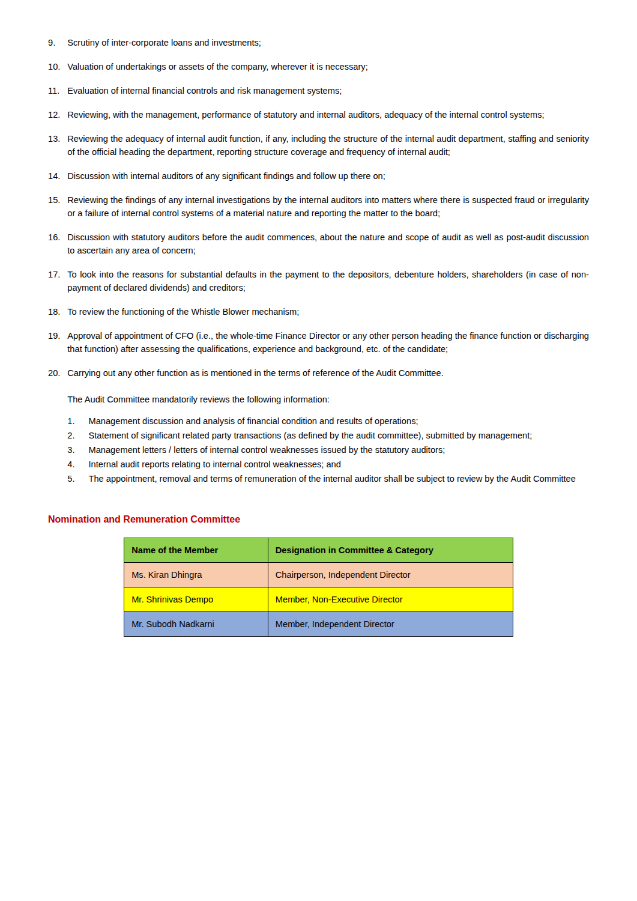9. Scrutiny of inter-corporate loans and investments;
10. Valuation of undertakings or assets of the company, wherever it is necessary;
11. Evaluation of internal financial controls and risk management systems;
12. Reviewing, with the management, performance of statutory and internal auditors, adequacy of the internal control systems;
13. Reviewing the adequacy of internal audit function, if any, including the structure of the internal audit department, staffing and seniority of the official heading the department, reporting structure coverage and frequency of internal audit;
14. Discussion with internal auditors of any significant findings and follow up there on;
15. Reviewing the findings of any internal investigations by the internal auditors into matters where there is suspected fraud or irregularity or a failure of internal control systems of a material nature and reporting the matter to the board;
16. Discussion with statutory auditors before the audit commences, about the nature and scope of audit as well as post-audit discussion to ascertain any area of concern;
17. To look into the reasons for substantial defaults in the payment to the depositors, debenture holders, shareholders (in case of non-payment of declared dividends) and creditors;
18. To review the functioning of the Whistle Blower mechanism;
19. Approval of appointment of CFO (i.e., the whole-time Finance Director or any other person heading the finance function or discharging that function) after assessing the qualifications, experience and background, etc. of the candidate;
20. Carrying out any other function as is mentioned in the terms of reference of the Audit Committee.
The Audit Committee mandatorily reviews the following information:
1. Management discussion and analysis of financial condition and results of operations;
2. Statement of significant related party transactions (as defined by the audit committee), submitted by management;
3. Management letters / letters of internal control weaknesses issued by the statutory auditors;
4. Internal audit reports relating to internal control weaknesses; and
5. The appointment, removal and terms of remuneration of the internal auditor shall be subject to review by the Audit Committee
Nomination and Remuneration Committee
| Name of the Member | Designation in Committee & Category |
| --- | --- |
| Ms. Kiran Dhingra | Chairperson, Independent Director |
| Mr. Shrinivas Dempo | Member, Non-Executive Director |
| Mr. Subodh Nadkarni | Member, Independent Director |